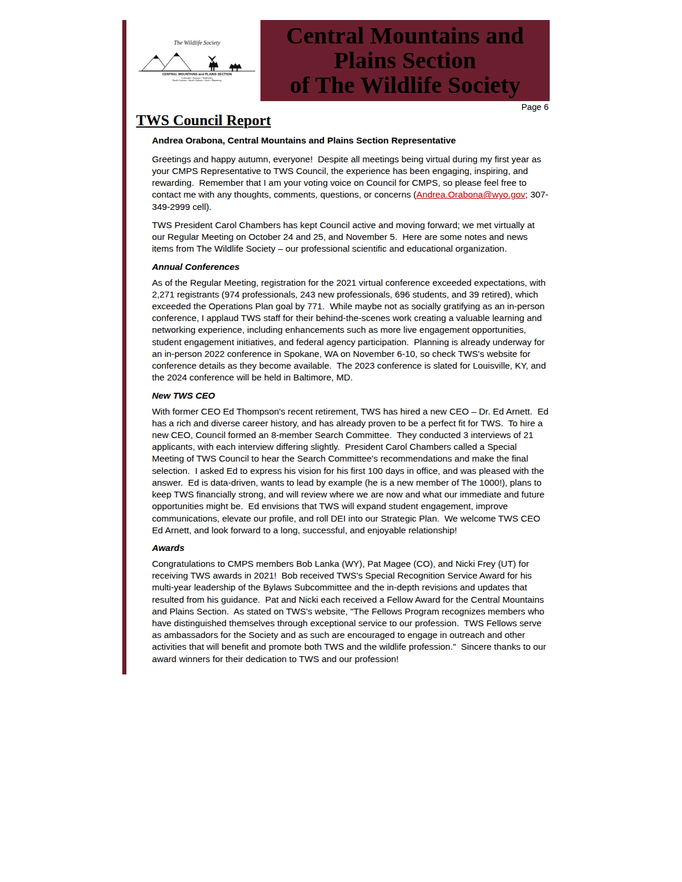The Wildlife Society CENTRAL MOUNTAINS and PLAINS SECTION Colorado • Kansas • Nebraska North Dakota • South Dakota • Utah • Wyoming
Central Mountains and Plains Section
of The Wildlife Society
Page 6
TWS Council Report
Andrea Orabona, Central Mountains and Plains Section Representative
Greetings and happy autumn, everyone! Despite all meetings being virtual during my first year as your CMPS Representative to TWS Council, the experience has been engaging, inspiring, and rewarding. Remember that I am your voting voice on Council for CMPS, so please feel free to contact me with any thoughts, comments, questions, or concerns (Andrea.Orabona@wyo.gov; 307-349-2999 cell).
TWS President Carol Chambers has kept Council active and moving forward; we met virtually at our Regular Meeting on October 24 and 25, and November 5. Here are some notes and news items from The Wildlife Society – our professional scientific and educational organization.
Annual Conferences
As of the Regular Meeting, registration for the 2021 virtual conference exceeded expectations, with 2,271 registrants (974 professionals, 243 new professionals, 696 students, and 39 retired), which exceeded the Operations Plan goal by 771. While maybe not as socially gratifying as an in-person conference, I applaud TWS staff for their behind-the-scenes work creating a valuable learning and networking experience, including enhancements such as more live engagement opportunities, student engagement initiatives, and federal agency participation. Planning is already underway for an in-person 2022 conference in Spokane, WA on November 6-10, so check TWS's website for conference details as they become available. The 2023 conference is slated for Louisville, KY, and the 2024 conference will be held in Baltimore, MD.
New TWS CEO
With former CEO Ed Thompson's recent retirement, TWS has hired a new CEO – Dr. Ed Arnett. Ed has a rich and diverse career history, and has already proven to be a perfect fit for TWS. To hire a new CEO, Council formed an 8-member Search Committee. They conducted 3 interviews of 21 applicants, with each interview differing slightly. President Carol Chambers called a Special Meeting of TWS Council to hear the Search Committee's recommendations and make the final selection. I asked Ed to express his vision for his first 100 days in office, and was pleased with the answer. Ed is data-driven, wants to lead by example (he is a new member of The 1000!), plans to keep TWS financially strong, and will review where we are now and what our immediate and future opportunities might be. Ed envisions that TWS will expand student engagement, improve communications, elevate our profile, and roll DEI into our Strategic Plan. We welcome TWS CEO Ed Arnett, and look forward to a long, successful, and enjoyable relationship!
Awards
Congratulations to CMPS members Bob Lanka (WY), Pat Magee (CO), and Nicki Frey (UT) for receiving TWS awards in 2021! Bob received TWS's Special Recognition Service Award for his multi-year leadership of the Bylaws Subcommittee and the in-depth revisions and updates that resulted from his guidance. Pat and Nicki each received a Fellow Award for the Central Mountains and Plains Section. As stated on TWS's website, "The Fellows Program recognizes members who have distinguished themselves through exceptional service to our profession. TWS Fellows serve as ambassadors for the Society and as such are encouraged to engage in outreach and other activities that will benefit and promote both TWS and the wildlife profession." Sincere thanks to our award winners for their dedication to TWS and our profession!